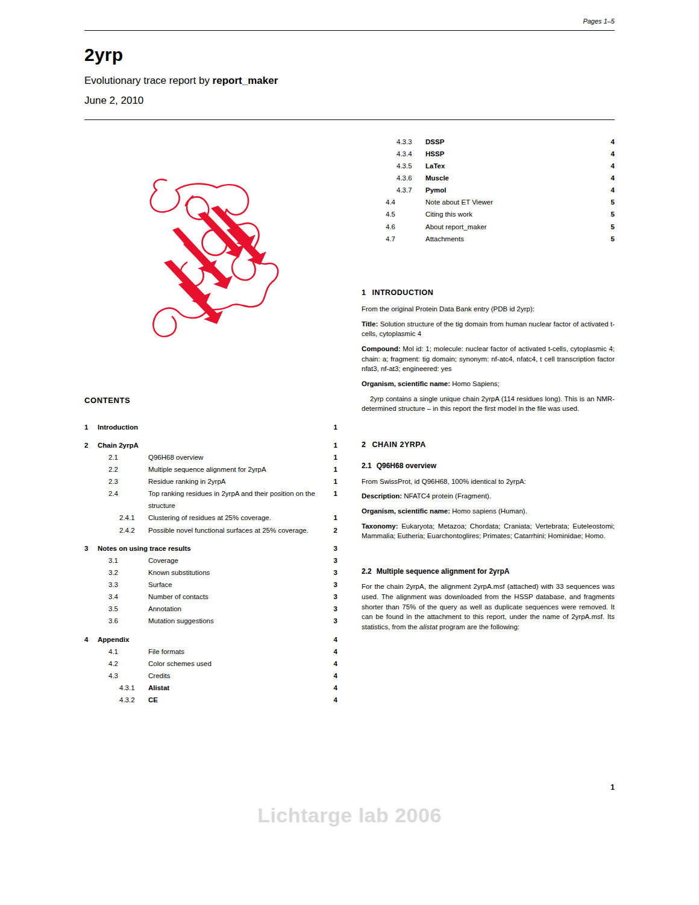Pages 1–5
2yrp
Evolutionary trace report by report_maker
June 2, 2010
CONTENTS
| 1 | Introduction | 1 |
| 2 | Chain 2yrpA | 1 |
| | 2.1 | Q96H68 overview | 1 |
| | 2.2 | Multiple sequence alignment for 2yrpA | 1 |
| | 2.3 | Residue ranking in 2yrpA | 1 |
| | 2.4 | Top ranking residues in 2yrpA and their position on the structure | 1 |
| | 2.4.1 | Clustering of residues at 25% coverage. | 1 |
| | 2.4.2 | Possible novel functional surfaces at 25% coverage. | 2 |
| 3 | Notes on using trace results | 3 |
| | 3.1 | Coverage | 3 |
| | 3.2 | Known substitutions | 3 |
| | 3.3 | Surface | 3 |
| | 3.4 | Number of contacts | 3 |
| | 3.5 | Annotation | 3 |
| | 3.6 | Mutation suggestions | 3 |
| 4 | Appendix | 4 |
| | 4.1 | File formats | 4 |
| | 4.2 | Color schemes used | 4 |
| | 4.3 | Credits | 4 |
| | 4.3.1 | Alistat | 4 |
| | 4.3.2 | CE | 4 |
| | 4.3.3 | DSSP | 4 |
| | 4.3.4 | HSSP | 4 |
| | 4.3.5 | LaTex | 4 |
| | 4.3.6 | Muscle | 4 |
| | 4.3.7 | Pymol | 4 |
| | 4.4 | Note about ET Viewer | 5 |
| | 4.5 | Citing this work | 5 |
| | 4.6 | About report_maker | 5 |
| | 4.7 | Attachments | 5 |
1 INTRODUCTION
From the original Protein Data Bank entry (PDB id 2yrp):
Title: Solution structure of the tig domain from human nuclear factor of activated t-cells, cytoplasmic 4
Compound: Mol id: 1; molecule: nuclear factor of activated t-cells, cytoplasmic 4; chain: a; fragment: tig domain; synonym: nf-atc4, nfatc4, t cell transcription factor nfat3, nf-at3; engineered: yes
Organism, scientific name: Homo Sapiens;
2yrp contains a single unique chain 2yrpA (114 residues long). This is an NMR-determined structure – in this report the first model in the file was used.
2 CHAIN 2YRPA
2.1 Q96H68 overview
From SwissProt, id Q96H68, 100% identical to 2yrpA:
Description: NFATC4 protein (Fragment).
Organism, scientific name: Homo sapiens (Human).
Taxonomy: Eukaryota; Metazoa; Chordata; Craniata; Vertebrata; Euteleostomi; Mammalia; Eutheria; Euarchontoglires; Primates; Catarrhini; Hominidae; Homo.
2.2 Multiple sequence alignment for 2yrpA
For the chain 2yrpA, the alignment 2yrpA.msf (attached) with 33 sequences was used. The alignment was downloaded from the HSSP database, and fragments shorter than 75% of the query as well as duplicate sequences were removed. It can be found in the attachment to this report, under the name of 2yrpA.msf. Its statistics, from the alistat program are the following:
1
Lichtarge lab 2006